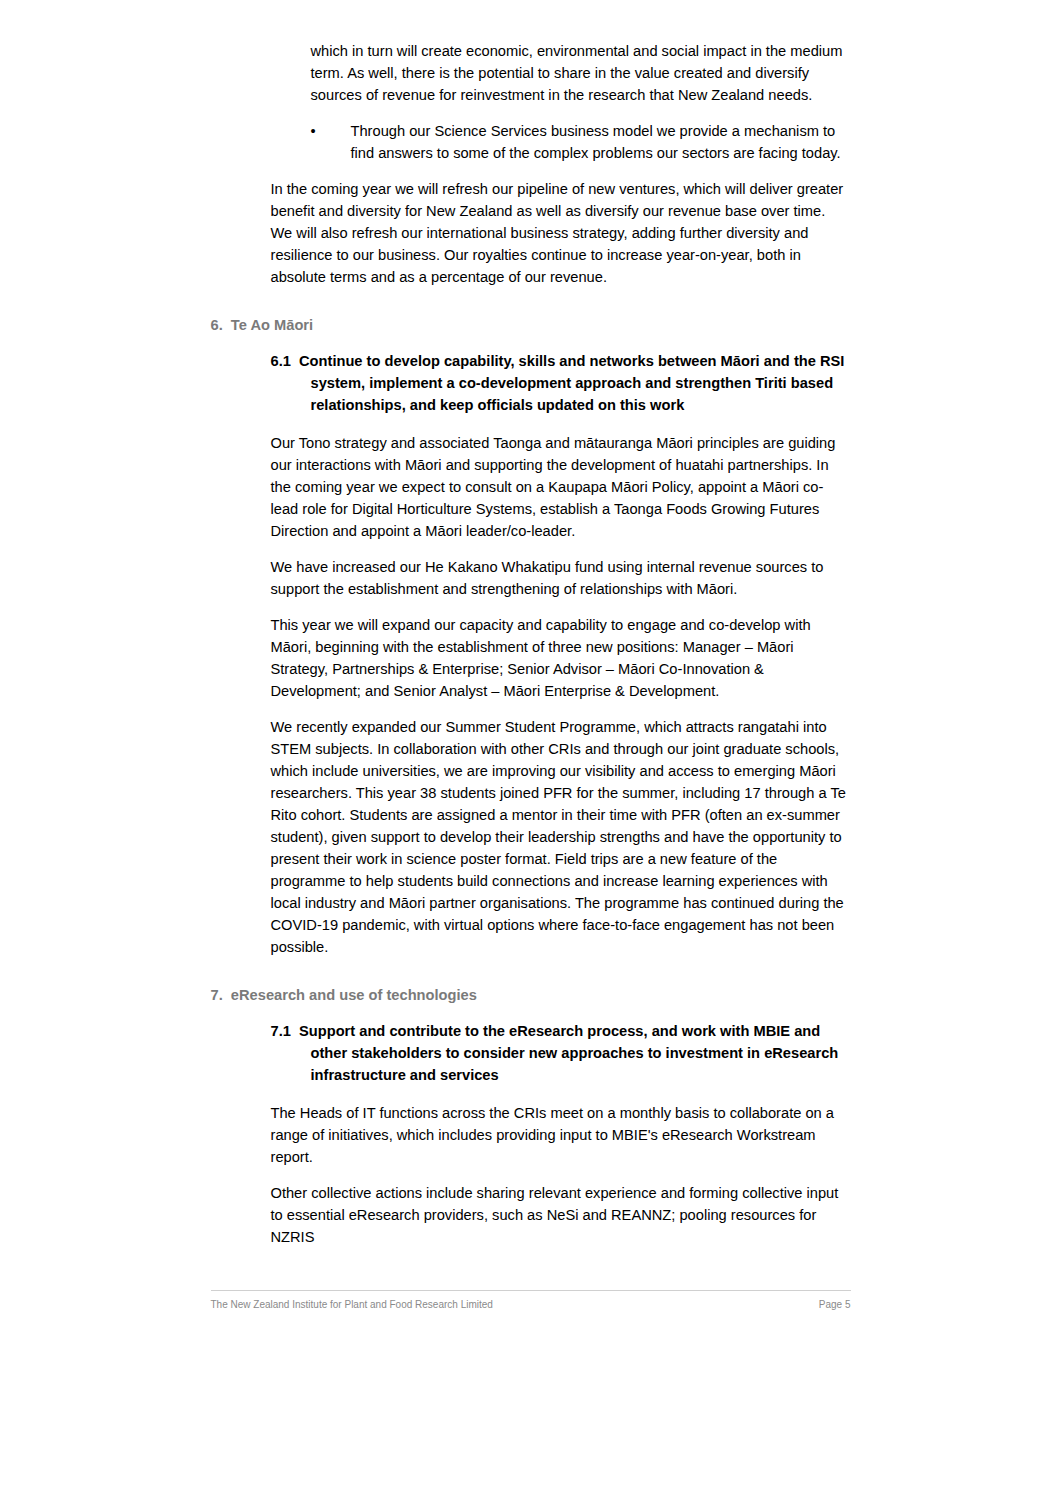which in turn will create economic, environmental and social impact in the medium term. As well, there is the potential to share in the value created and diversify sources of revenue for reinvestment in the research that New Zealand needs.
Through our Science Services business model we provide a mechanism to find answers to some of the complex problems our sectors are facing today.
In the coming year we will refresh our pipeline of new ventures, which will deliver greater benefit and diversity for New Zealand as well as diversify our revenue base over time. We will also refresh our international business strategy, adding further diversity and resilience to our business. Our royalties continue to increase year-on-year, both in absolute terms and as a percentage of our revenue.
6. Te Ao Māori
6.1 Continue to develop capability, skills and networks between Māori and the RSI system, implement a co-development approach and strengthen Tiriti based relationships, and keep officials updated on this work
Our Tono strategy and associated Taonga and mātauranga Māori principles are guiding our interactions with Māori and supporting the development of huatahi partnerships. In the coming year we expect to consult on a Kaupapa Māori Policy, appoint a Māori co-lead role for Digital Horticulture Systems, establish a Taonga Foods Growing Futures Direction and appoint a Māori leader/co-leader.
We have increased our He Kakano Whakatipu fund using internal revenue sources to support the establishment and strengthening of relationships with Māori.
This year we will expand our capacity and capability to engage and co-develop with Māori, beginning with the establishment of three new positions: Manager – Māori Strategy, Partnerships & Enterprise; Senior Advisor – Māori Co-Innovation & Development; and Senior Analyst – Māori Enterprise & Development.
We recently expanded our Summer Student Programme, which attracts rangatahi into STEM subjects. In collaboration with other CRIs and through our joint graduate schools, which include universities, we are improving our visibility and access to emerging Māori researchers. This year 38 students joined PFR for the summer, including 17 through a Te Rito cohort. Students are assigned a mentor in their time with PFR (often an ex-summer student), given support to develop their leadership strengths and have the opportunity to present their work in science poster format. Field trips are a new feature of the programme to help students build connections and increase learning experiences with local industry and Māori partner organisations. The programme has continued during the COVID-19 pandemic, with virtual options where face-to-face engagement has not been possible.
7. eResearch and use of technologies
7.1 Support and contribute to the eResearch process, and work with MBIE and other stakeholders to consider new approaches to investment in eResearch infrastructure and services
The Heads of IT functions across the CRIs meet on a monthly basis to collaborate on a range of initiatives, which includes providing input to MBIE's eResearch Workstream report.
Other collective actions include sharing relevant experience and forming collective input to essential eResearch providers, such as NeSi and REANNZ; pooling resources for NZRIS
The New Zealand Institute for Plant and Food Research Limited Page 5